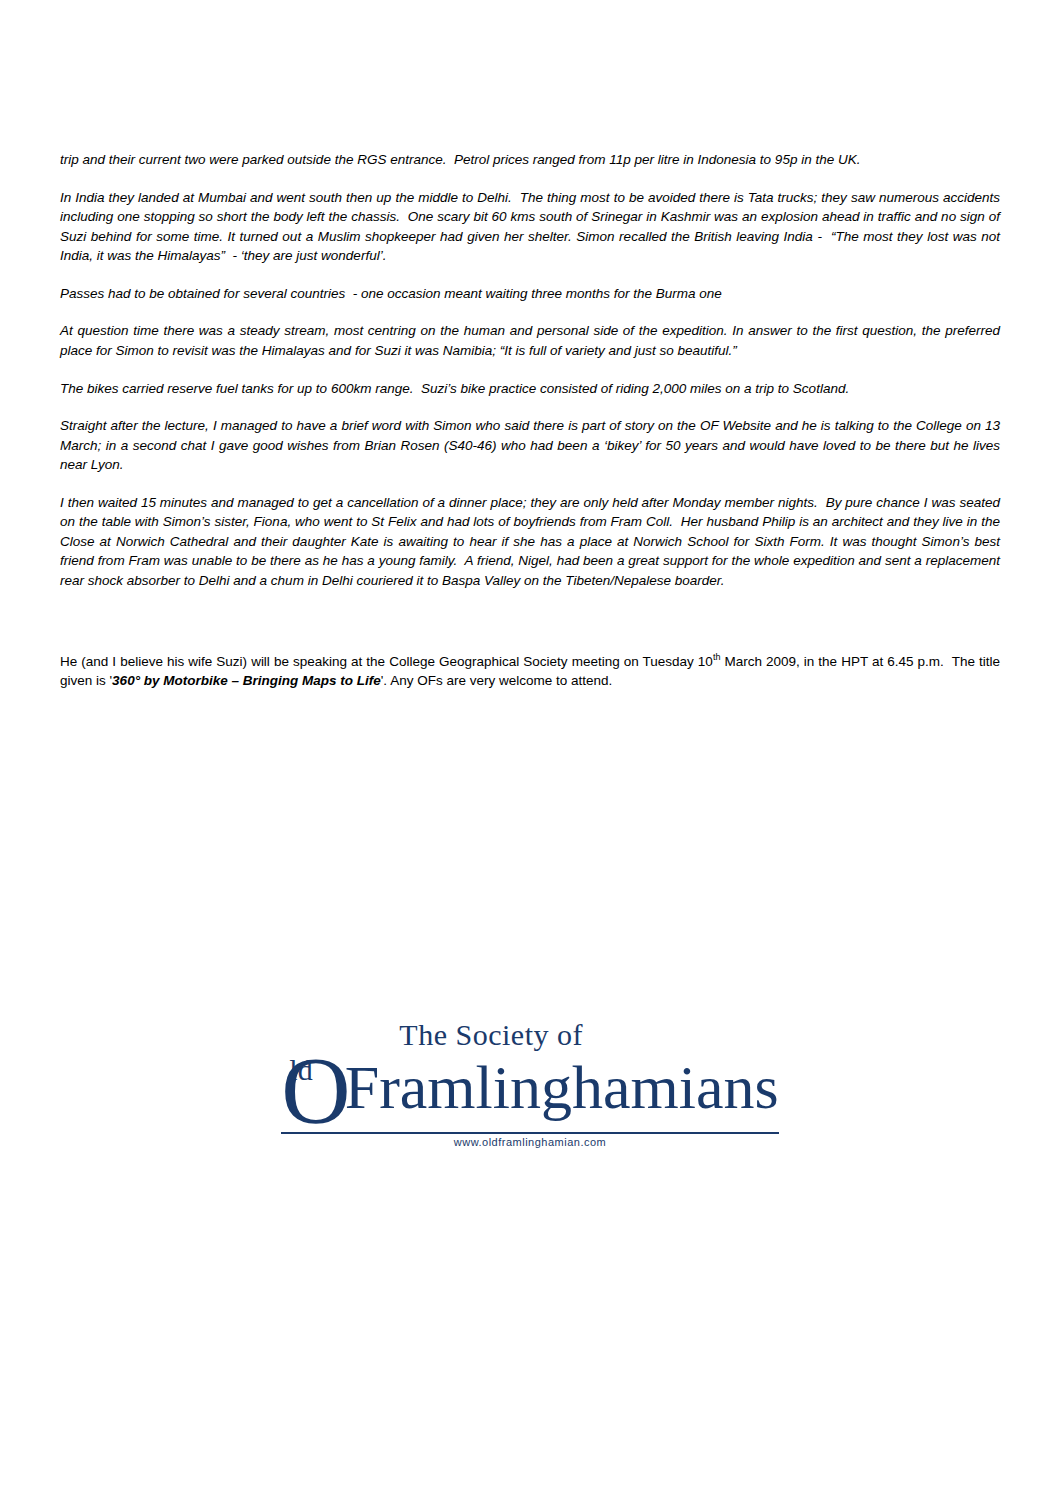trip and their current two were parked outside the RGS entrance. Petrol prices ranged from 11p per litre in Indonesia to 95p in the UK.
In India they landed at Mumbai and went south then up the middle to Delhi. The thing most to be avoided there is Tata trucks; they saw numerous accidents including one stopping so short the body left the chassis. One scary bit 60 kms south of Srinegar in Kashmir was an explosion ahead in traffic and no sign of Suzi behind for some time. It turned out a Muslim shopkeeper had given her shelter. Simon recalled the British leaving India - “The most they lost was not India, it was the Himalayas” - ‘they are just wonderful’.
Passes had to be obtained for several countries - one occasion meant waiting three months for the Burma one
At question time there was a steady stream, most centring on the human and personal side of the expedition. In answer to the first question, the preferred place for Simon to revisit was the Himalayas and for Suzi it was Namibia; “It is full of variety and just so beautiful.”
The bikes carried reserve fuel tanks for up to 600km range. Suzi’s bike practice consisted of riding 2,000 miles on a trip to Scotland.
Straight after the lecture, I managed to have a brief word with Simon who said there is part of story on the OF Website and he is talking to the College on 13 March; in a second chat I gave good wishes from Brian Rosen (S40-46) who had been a ‘bikey’ for 50 years and would have loved to be there but he lives near Lyon.
I then waited 15 minutes and managed to get a cancellation of a dinner place; they are only held after Monday member nights. By pure chance I was seated on the table with Simon’s sister, Fiona, who went to St Felix and had lots of boyfriends from Fram Coll. Her husband Philip is an architect and they live in the Close at Norwich Cathedral and their daughter Kate is awaiting to hear if she has a place at Norwich School for Sixth Form. It was thought Simon’s best friend from Fram was unable to be there as he has a young family. A friend, Nigel, had been a great support for the whole expedition and sent a replacement rear shock absorber to Delhi and a chum in Delhi couriered it to Baspa Valley on the Tibeten/Nepalese boarder.
He (and I believe his wife Suzi) will be speaking at the College Geographical Society meeting on Tuesday 10th March 2009, in the HPT at 6.45 p.m. The title given is '360° by Motorbike – Bringing Maps to Life'. Any OFs are very welcome to attend.
The Society of
OFramlinghamians ld
www.oldframlinghamian.com